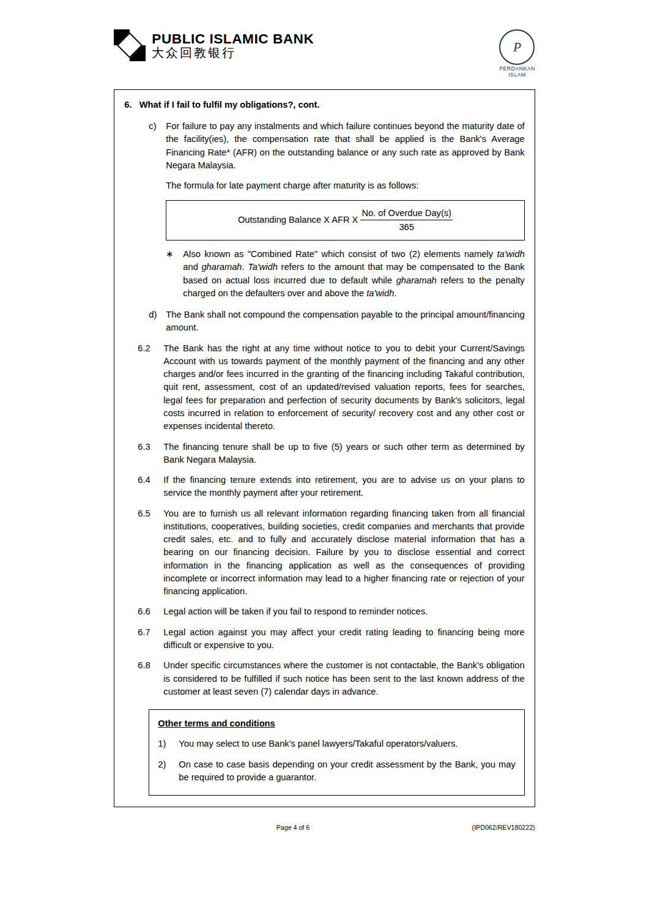PUBLIC ISLAMIC BANK
大众回教银行
P
PERDANKAN
ISLAM
6. What if I fail to fulfil my obligations?, cont.
c)
For failure to pay any instalments and which failure continues beyond the maturity date of the facility(ies), the compensation rate that shall be applied is the Bank's Average Financing Rate* (AFR) on the outstanding balance or any such rate as approved by Bank Negara Malaysia.
The formula for late payment charge after maturity is as follows:
Outstanding Balance X AFR X No. of Overdue Day(s) 365
∗
Also known as "Combined Rate" which consist of two (2) elements namely ta'widh and gharamah. Ta'widh refers to the amount that may be compensated to the Bank based on actual loss incurred due to default while gharamah refers to the penalty charged on the defaulters over and above the ta'widh.
d)
The Bank shall not compound the compensation payable to the principal amount/financing amount.
6.2
The Bank has the right at any time without notice to you to debit your Current/Savings Account with us towards payment of the monthly payment of the financing and any other charges and/or fees incurred in the granting of the financing including Takaful contribution, quit rent, assessment, cost of an updated/revised valuation reports, fees for searches, legal fees for preparation and perfection of security documents by Bank's solicitors, legal costs incurred in relation to enforcement of security/ recovery cost and any other cost or expenses incidental thereto.
6.3
The financing tenure shall be up to five (5) years or such other term as determined by Bank Negara Malaysia.
6.4
If the financing tenure extends into retirement, you are to advise us on your plans to service the monthly payment after your retirement.
6.5
You are to furnish us all relevant information regarding financing taken from all financial institutions, cooperatives, building societies, credit companies and merchants that provide credit sales, etc. and to fully and accurately disclose material information that has a bearing on our financing decision. Failure by you to disclose essential and correct information in the financing application as well as the consequences of providing incomplete or incorrect information may lead to a higher financing rate or rejection of your financing application.
6.6
Legal action will be taken if you fail to respond to reminder notices.
6.7
Legal action against you may affect your credit rating leading to financing being more difficult or expensive to you.
6.8
Under specific circumstances where the customer is not contactable, the Bank's obligation is considered to be fulfilled if such notice has been sent to the last known address of the customer at least seven (7) calendar days in advance.
Other terms and conditions
1)
You may select to use Bank's panel lawyers/Takaful operators/valuers.
2)
On case to case basis depending on your credit assessment by the Bank, you may be required to provide a guarantor.
Page 4 of 6
(IPD062/REV180222)